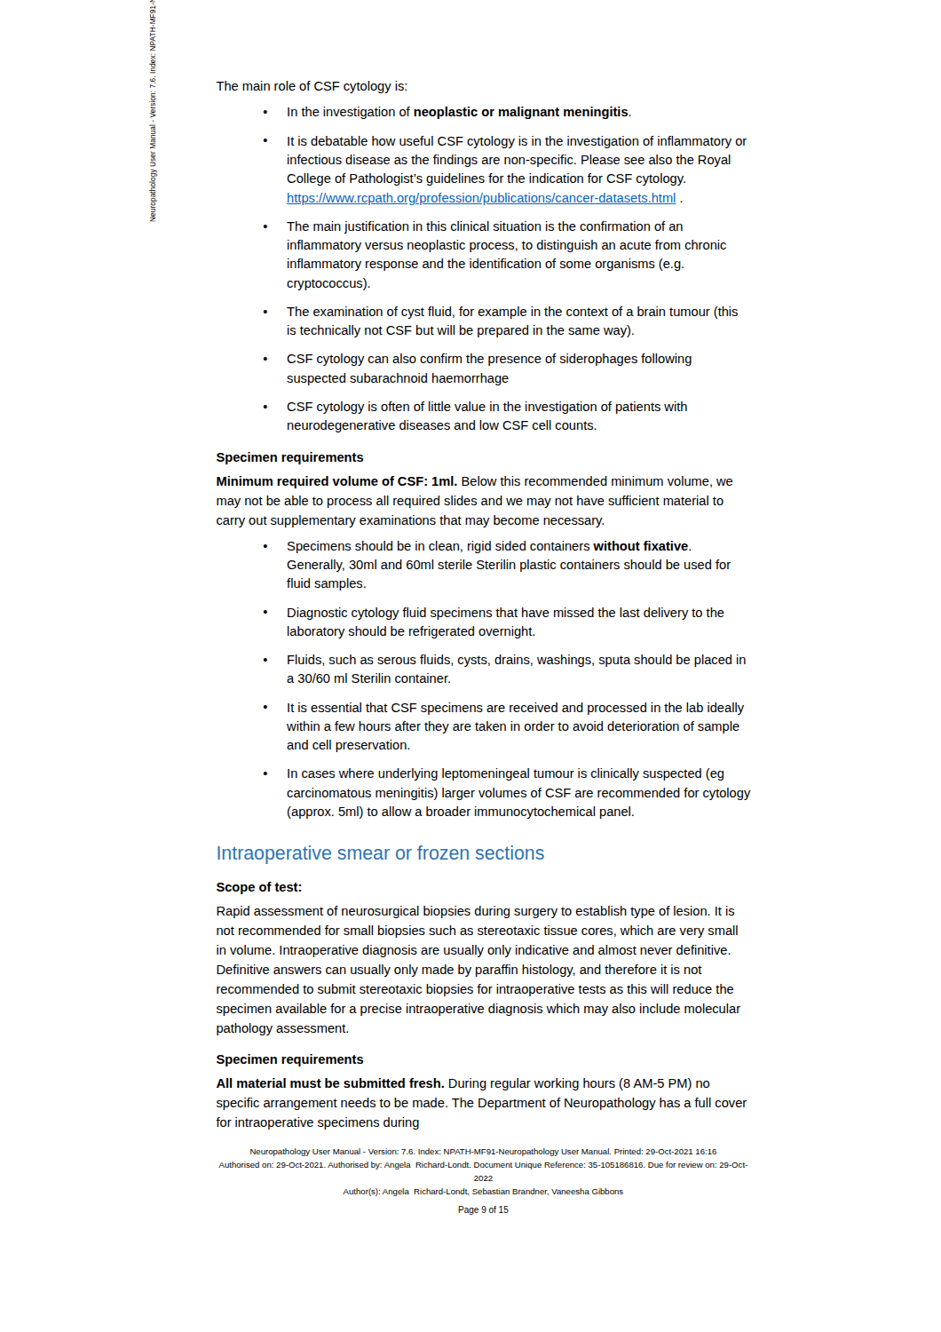Neuropathology User Manual - Version: 7.6. Index: NPATH-MF91-Neuropathology User Manual. Printed: 29-Oct-2021 16:16
The main role of CSF cytology is:
In the investigation of neoplastic or malignant meningitis.
It is debatable how useful CSF cytology is in the investigation of inflammatory or infectious disease as the findings are non-specific. Please see also the Royal College of Pathologist’s guidelines for the indication for CSF cytology.
https://www.rcpath.org/profession/publications/cancer-datasets.html .
The main justification in this clinical situation is the confirmation of an inflammatory versus neoplastic process, to distinguish an acute from chronic inflammatory response and the identification of some organisms (e.g. cryptococcus).
The examination of cyst fluid, for example in the context of a brain tumour (this is technically not CSF but will be prepared in the same way).
CSF cytology can also confirm the presence of siderophages following suspected subarachnoid haemorrhage
CSF cytology is often of little value in the investigation of patients with neurodegenerative diseases and low CSF cell counts.
Specimen requirements
Minimum required volume of CSF: 1ml. Below this recommended minimum volume, we may not be able to process all required slides and we may not have sufficient material to carry out supplementary examinations that may become necessary.
Specimens should be in clean, rigid sided containers without fixative. Generally, 30ml and 60ml sterile Sterilin plastic containers should be used for fluid samples.
Diagnostic cytology fluid specimens that have missed the last delivery to the laboratory should be refrigerated overnight.
Fluids, such as serous fluids, cysts, drains, washings, sputa should be placed in a 30/60 ml Sterilin container.
It is essential that CSF specimens are received and processed in the lab ideally within a few hours after they are taken in order to avoid deterioration of sample and cell preservation.
In cases where underlying leptomeningeal tumour is clinically suspected (eg carcinomatous meningitis) larger volumes of CSF are recommended for cytology (approx. 5ml) to allow a broader immunocytochemical panel.
Intraoperative smear or frozen sections
Scope of test:
Rapid assessment of neurosurgical biopsies during surgery to establish type of lesion. It is not recommended for small biopsies such as stereotaxic tissue cores, which are very small in volume. Intraoperative diagnosis are usually only indicative and almost never definitive. Definitive answers can usually only made by paraffin histology, and therefore it is not recommended to submit stereotaxic biopsies for intraoperative tests as this will reduce the specimen available for a precise intraoperative diagnosis which may also include molecular pathology assessment.
Specimen requirements
All material must be submitted fresh. During regular working hours (8 AM-5 PM) no specific arrangement needs to be made. The Department of Neuropathology has a full cover for intraoperative specimens during
Neuropathology User Manual - Version: 7.6. Index: NPATH-MF91-Neuropathology User Manual. Printed: 29-Oct-2021 16:16
Authorised on: 29-Oct-2021. Authorised by: Angela Richard-Londt. Document Unique Reference: 35-105186816. Due for review on: 29-Oct-2022
Author(s): Angela Richard-Londt, Sebastian Brandner, Vaneesha Gibbons
Page 9 of 15